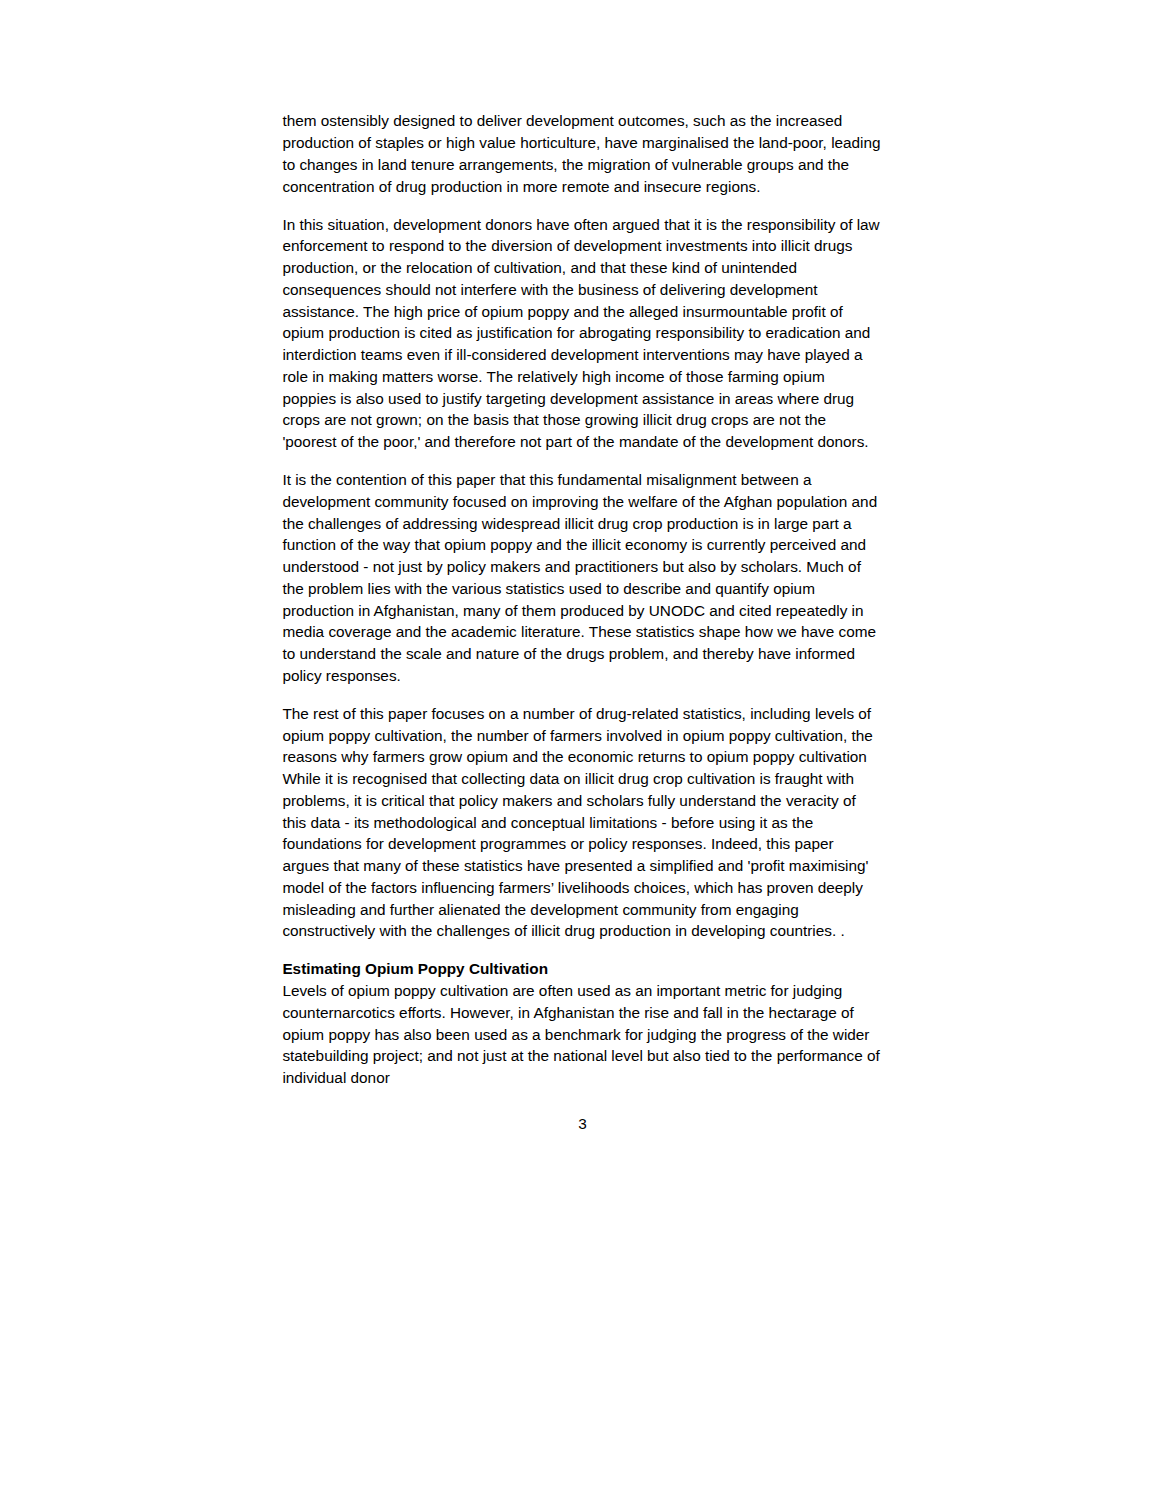them ostensibly designed to deliver development outcomes, such as the increased production of staples or high value horticulture, have marginalised the land-poor, leading to changes in land tenure arrangements, the migration of vulnerable groups and the concentration of drug production in more remote and insecure regions.
In this situation, development donors have often argued that it is the responsibility of law enforcement to respond to the diversion of development investments into illicit drugs production, or the relocation of cultivation, and that these kind of unintended consequences should not interfere with the business of delivering development assistance. The high price of opium poppy and the alleged insurmountable profit of opium production is cited as justification for abrogating responsibility to eradication and interdiction teams even if ill-considered development interventions may have played a role in making matters worse. The relatively high income of those farming opium poppies is also used to justify targeting development assistance in areas where drug crops are not grown; on the basis that those growing illicit drug crops are not the 'poorest of the poor,' and therefore not part of the mandate of the development donors.
It is the contention of this paper that this fundamental misalignment between a development community focused on improving the welfare of the Afghan population and the challenges of addressing widespread illicit drug crop production is in large part a function of the way that opium poppy and the illicit economy is currently perceived and understood - not just by policy makers and practitioners but also by scholars. Much of the problem lies with the various statistics used to describe and quantify opium production in Afghanistan, many of them produced by UNODC and cited repeatedly in media coverage and the academic literature. These statistics shape how we have come to understand the scale and nature of the drugs problem, and thereby have informed policy responses.
The rest of this paper focuses on a number of drug-related statistics, including levels of opium poppy cultivation, the number of farmers involved in opium poppy cultivation, the reasons why farmers grow opium and the economic returns to opium poppy cultivation While it is recognised that collecting data on illicit drug crop cultivation is fraught with problems, it is critical that policy makers and scholars fully understand the veracity of this data - its methodological and conceptual limitations - before using it as the foundations for development programmes or policy responses. Indeed, this paper argues that many of these statistics have presented a simplified and 'profit maximising' model of the factors influencing farmers’ livelihoods choices, which has proven deeply misleading and further alienated the development community from engaging constructively with the challenges of illicit drug production in developing countries. .
Estimating Opium Poppy Cultivation
Levels of opium poppy cultivation are often used as an important metric for judging counternarcotics efforts. However, in Afghanistan the rise and fall in the hectarage of opium poppy has also been used as a benchmark for judging the progress of the wider statebuilding project; and not just at the national level but also tied to the performance of individual donor
3